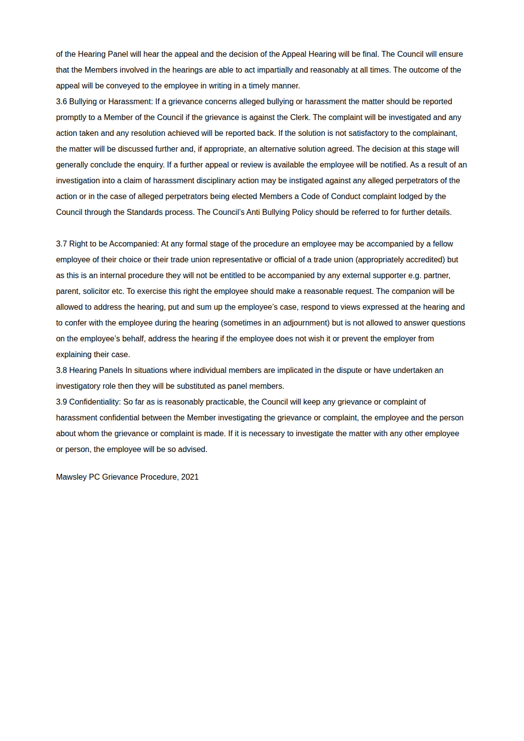of the Hearing Panel will hear the appeal and the decision of the Appeal Hearing will be final. The Council will ensure that the Members involved in the hearings are able to act impartially and reasonably at all times. The outcome of the appeal will be conveyed to the employee in writing in a timely manner.
3.6 Bullying or Harassment: If a grievance concerns alleged bullying or harassment the matter should be reported promptly to a Member of the Council if the grievance is against the Clerk. The complaint will be investigated and any action taken and any resolution achieved will be reported back. If the solution is not satisfactory to the complainant, the matter will be discussed further and, if appropriate, an alternative solution agreed. The decision at this stage will generally conclude the enquiry. If a further appeal or review is available the employee will be notified. As a result of an investigation into a claim of harassment disciplinary action may be instigated against any alleged perpetrators of the action or in the case of alleged perpetrators being elected Members a Code of Conduct complaint lodged by the Council through the Standards process. The Council’s Anti Bullying Policy should be referred to for further details.
3.7 Right to be Accompanied: At any formal stage of the procedure an employee may be accompanied by a fellow employee of their choice or their trade union representative or official of a trade union (appropriately accredited) but as this is an internal procedure they will not be entitled to be accompanied by any external supporter e.g. partner, parent, solicitor etc. To exercise this right the employee should make a reasonable request. The companion will be allowed to address the hearing, put and sum up the employee’s case, respond to views expressed at the hearing and to confer with the employee during the hearing (sometimes in an adjournment) but is not allowed to answer questions on the employee’s behalf, address the hearing if the employee does not wish it or prevent the employer from explaining their case.
3.8 Hearing Panels In situations where individual members are implicated in the dispute or have undertaken an investigatory role then they will be substituted as panel members.
3.9 Confidentiality: So far as is reasonably practicable, the Council will keep any grievance or complaint of harassment confidential between the Member investigating the grievance or complaint, the employee and the person about whom the grievance or complaint is made. If it is necessary to investigate the matter with any other employee or person, the employee will be so advised.
Mawsley PC Grievance Procedure, 2021